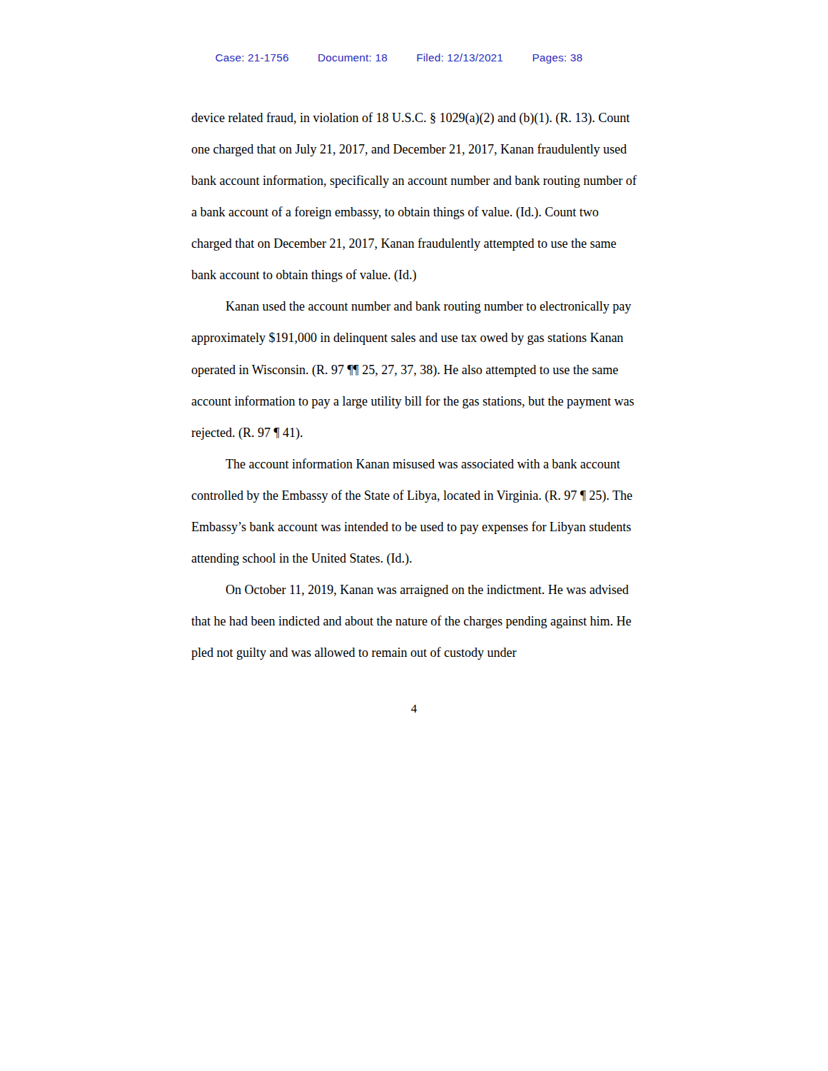Case: 21-1756 Document: 18 Filed: 12/13/2021 Pages: 38
device related fraud, in violation of 18 U.S.C. § 1029(a)(2) and (b)(1). (R. 13). Count one charged that on July 21, 2017, and December 21, 2017, Kanan fraudulently used bank account information, specifically an account number and bank routing number of a bank account of a foreign embassy, to obtain things of value. (Id.). Count two charged that on December 21, 2017, Kanan fraudulently attempted to use the same bank account to obtain things of value. (Id.)
Kanan used the account number and bank routing number to electronically pay approximately $191,000 in delinquent sales and use tax owed by gas stations Kanan operated in Wisconsin. (R. 97 ¶¶ 25, 27, 37, 38). He also attempted to use the same account information to pay a large utility bill for the gas stations, but the payment was rejected. (R. 97 ¶ 41).
The account information Kanan misused was associated with a bank account controlled by the Embassy of the State of Libya, located in Virginia. (R. 97 ¶ 25). The Embassy’s bank account was intended to be used to pay expenses for Libyan students attending school in the United States. (Id.).
On October 11, 2019, Kanan was arraigned on the indictment. He was advised that he had been indicted and about the nature of the charges pending against him. He pled not guilty and was allowed to remain out of custody under
4